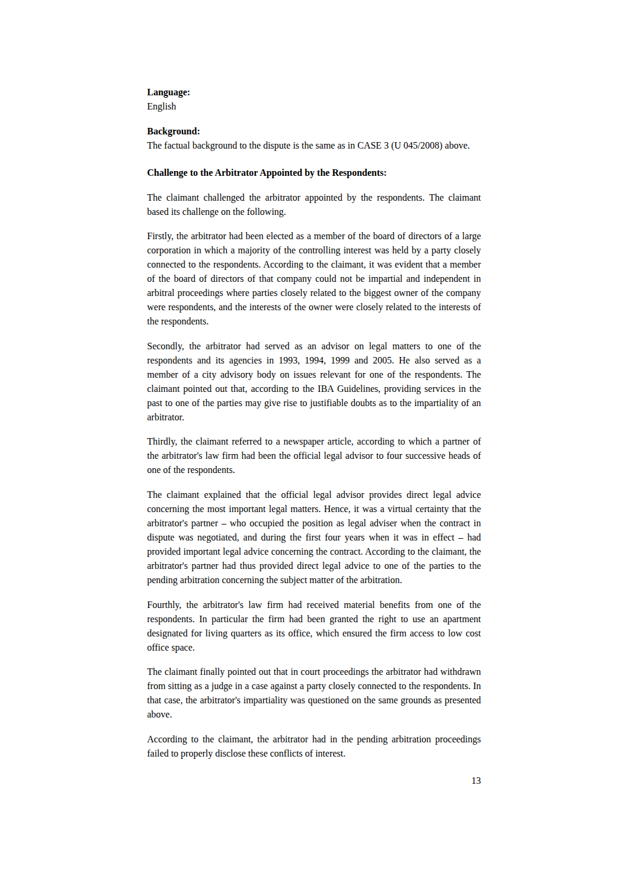Language:
English
Background:
The factual background to the dispute is the same as in CASE 3 (U 045/2008) above.
Challenge to the Arbitrator Appointed by the Respondents:
The claimant challenged the arbitrator appointed by the respondents. The claimant based its challenge on the following.
Firstly, the arbitrator had been elected as a member of the board of directors of a large corporation in which a majority of the controlling interest was held by a party closely connected to the respondents. According to the claimant, it was evident that a member of the board of directors of that company could not be impartial and independent in arbitral proceedings where parties closely related to the biggest owner of the company were respondents, and the interests of the owner were closely related to the interests of the respondents.
Secondly, the arbitrator had served as an advisor on legal matters to one of the respondents and its agencies in 1993, 1994, 1999 and 2005. He also served as a member of a city advisory body on issues relevant for one of the respondents. The claimant pointed out that, according to the IBA Guidelines, providing services in the past to one of the parties may give rise to justifiable doubts as to the impartiality of an arbitrator.
Thirdly, the claimant referred to a newspaper article, according to which a partner of the arbitrator's law firm had been the official legal advisor to four successive heads of one of the respondents.
The claimant explained that the official legal advisor provides direct legal advice concerning the most important legal matters. Hence, it was a virtual certainty that the arbitrator's partner – who occupied the position as legal adviser when the contract in dispute was negotiated, and during the first four years when it was in effect – had provided important legal advice concerning the contract. According to the claimant, the arbitrator's partner had thus provided direct legal advice to one of the parties to the pending arbitration concerning the subject matter of the arbitration.
Fourthly, the arbitrator's law firm had received material benefits from one of the respondents. In particular the firm had been granted the right to use an apartment designated for living quarters as its office, which ensured the firm access to low cost office space.
The claimant finally pointed out that in court proceedings the arbitrator had withdrawn from sitting as a judge in a case against a party closely connected to the respondents. In that case, the arbitrator's impartiality was questioned on the same grounds as presented above.
According to the claimant, the arbitrator had in the pending arbitration proceedings failed to properly disclose these conflicts of interest.
13